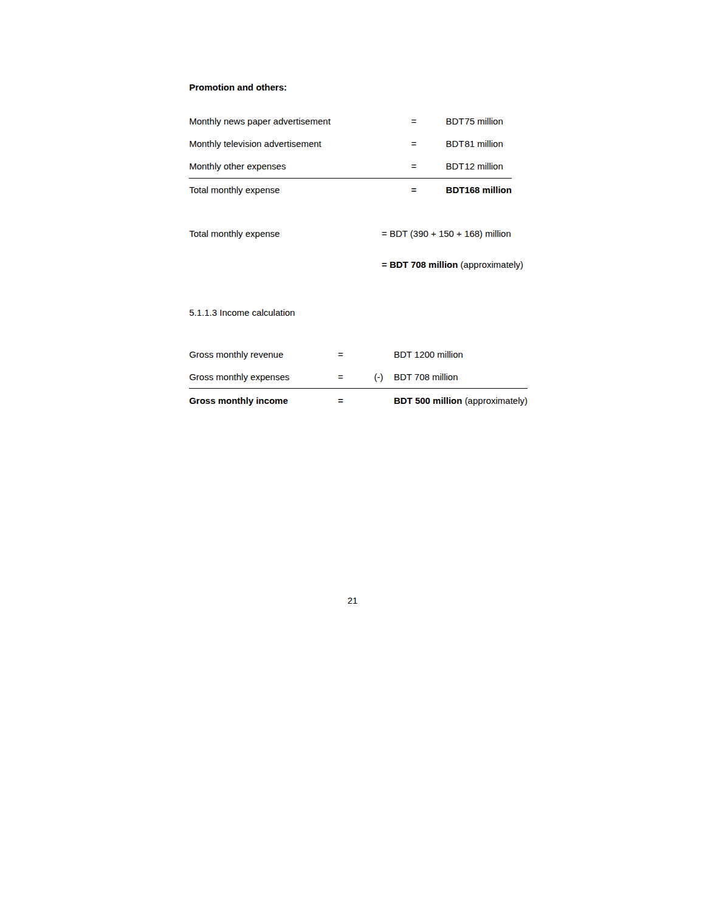Promotion and others:
| Monthly news paper advertisement | = | BDT | 75 million |
| Monthly television advertisement | = | BDT | 81 million |
| Monthly other expenses | = | BDT | 12 million |
| Total monthly expense | = | BDT | 168 million |
Total monthly expense = BDT (390 + 150 + 168) million
= BDT 708 million (approximately)
5.1.1.3 Income calculation
| Gross monthly revenue | = | | BDT 1200 million |
| Gross monthly expenses | = | (-) | BDT 708 million |
| Gross monthly income | = | | BDT 500 million (approximately) |
21